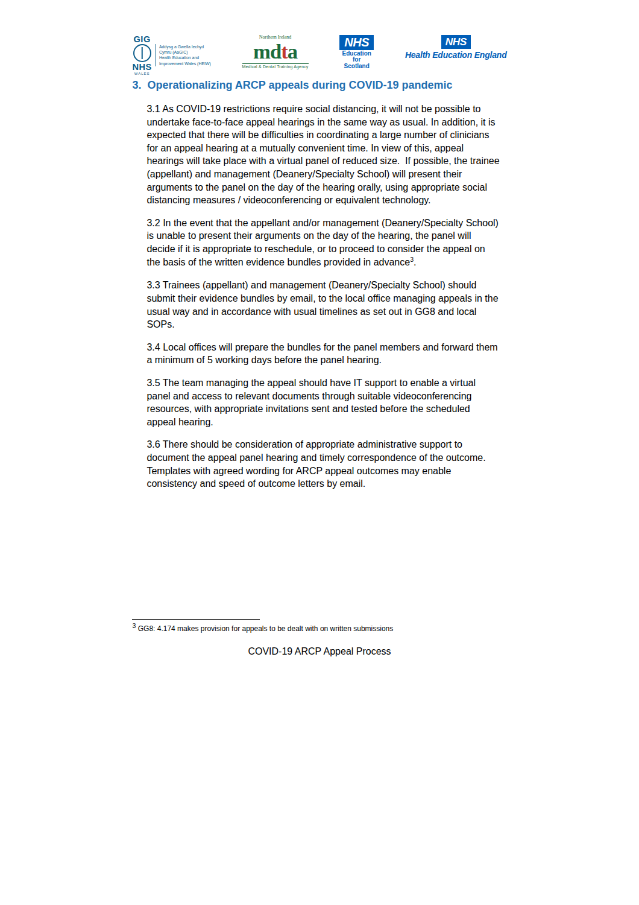GIG
NHS WALES
Addysg a Gwella Iechyd
Cymru (AaGIC)
Health Education and
Improvement Wales (HEIW)
Northern Ireland
mdta
Medical & Dental Training Agency
NHS
Education
for
Scotland
NHS
Health Education England
3. Operationalizing ARCP appeals during COVID-19 pandemic
3.1 As COVID-19 restrictions require social distancing, it will not be possible to undertake face-to-face appeal hearings in the same way as usual. In addition, it is expected that there will be difficulties in coordinating a large number of clinicians for an appeal hearing at a mutually convenient time. In view of this, appeal hearings will take place with a virtual panel of reduced size. If possible, the trainee (appellant) and management (Deanery/Specialty School) will present their arguments to the panel on the day of the hearing orally, using appropriate social distancing measures / videoconferencing or equivalent technology.
3.2 In the event that the appellant and/or management (Deanery/Specialty School) is unable to present their arguments on the day of the hearing, the panel will decide if it is appropriate to reschedule, or to proceed to consider the appeal on the basis of the written evidence bundles provided in advance3.
3.3 Trainees (appellant) and management (Deanery/Specialty School) should submit their evidence bundles by email, to the local office managing appeals in the usual way and in accordance with usual timelines as set out in GG8 and local SOPs.
3.4 Local offices will prepare the bundles for the panel members and forward them a minimum of 5 working days before the panel hearing.
3.5 The team managing the appeal should have IT support to enable a virtual panel and access to relevant documents through suitable videoconferencing resources, with appropriate invitations sent and tested before the scheduled appeal hearing.
3.6 There should be consideration of appropriate administrative support to document the appeal panel hearing and timely correspondence of the outcome. Templates with agreed wording for ARCP appeal outcomes may enable consistency and speed of outcome letters by email.
3 GG8: 4.174 makes provision for appeals to be dealt with on written submissions
COVID-19 ARCP Appeal Process